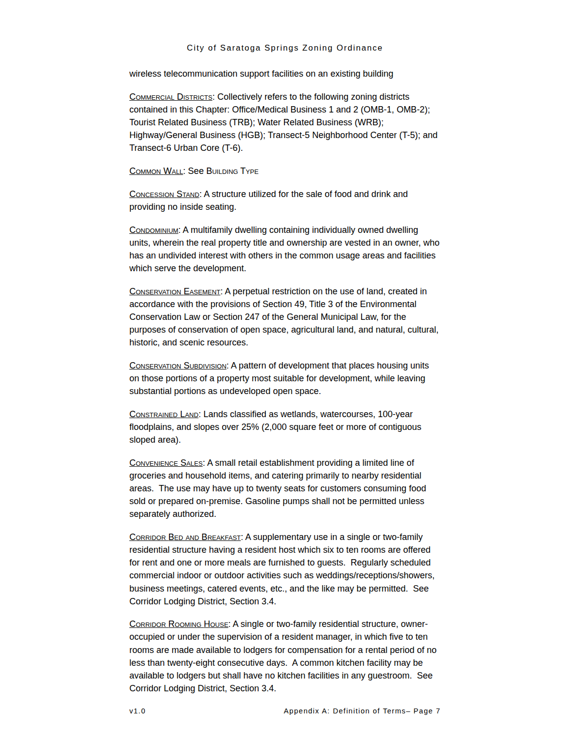City of Saratoga Springs Zoning Ordinance
wireless telecommunication support facilities on an existing building
Commercial Districts: Collectively refers to the following zoning districts contained in this Chapter: Office/Medical Business 1 and 2 (OMB-1, OMB-2); Tourist Related Business (TRB); Water Related Business (WRB); Highway/General Business (HGB); Transect-5 Neighborhood Center (T-5); and Transect-6 Urban Core (T-6).
Common Wall: See Building Type
Concession Stand: A structure utilized for the sale of food and drink and providing no inside seating.
Condominium: A multifamily dwelling containing individually owned dwelling units, wherein the real property title and ownership are vested in an owner, who has an undivided interest with others in the common usage areas and facilities which serve the development.
Conservation Easement: A perpetual restriction on the use of land, created in accordance with the provisions of Section 49, Title 3 of the Environmental Conservation Law or Section 247 of the General Municipal Law, for the purposes of conservation of open space, agricultural land, and natural, cultural, historic, and scenic resources.
Conservation Subdivision: A pattern of development that places housing units on those portions of a property most suitable for development, while leaving substantial portions as undeveloped open space.
Constrained Land: Lands classified as wetlands, watercourses, 100-year floodplains, and slopes over 25% (2,000 square feet or more of contiguous sloped area).
Convenience Sales: A small retail establishment providing a limited line of groceries and household items, and catering primarily to nearby residential areas. The use may have up to twenty seats for customers consuming food sold or prepared on-premise. Gasoline pumps shall not be permitted unless separately authorized.
Corridor Bed and Breakfast: A supplementary use in a single or two-family residential structure having a resident host which six to ten rooms are offered for rent and one or more meals are furnished to guests. Regularly scheduled commercial indoor or outdoor activities such as weddings/receptions/showers, business meetings, catered events, etc., and the like may be permitted. See Corridor Lodging District, Section 3.4.
Corridor Rooming House: A single or two-family residential structure, owner-occupied or under the supervision of a resident manager, in which five to ten rooms are made available to lodgers for compensation for a rental period of no less than twenty-eight consecutive days. A common kitchen facility may be available to lodgers but shall have no kitchen facilities in any guestroom. See Corridor Lodging District, Section 3.4.
v1.0
Appendix A: Definition of Terms– Page 7